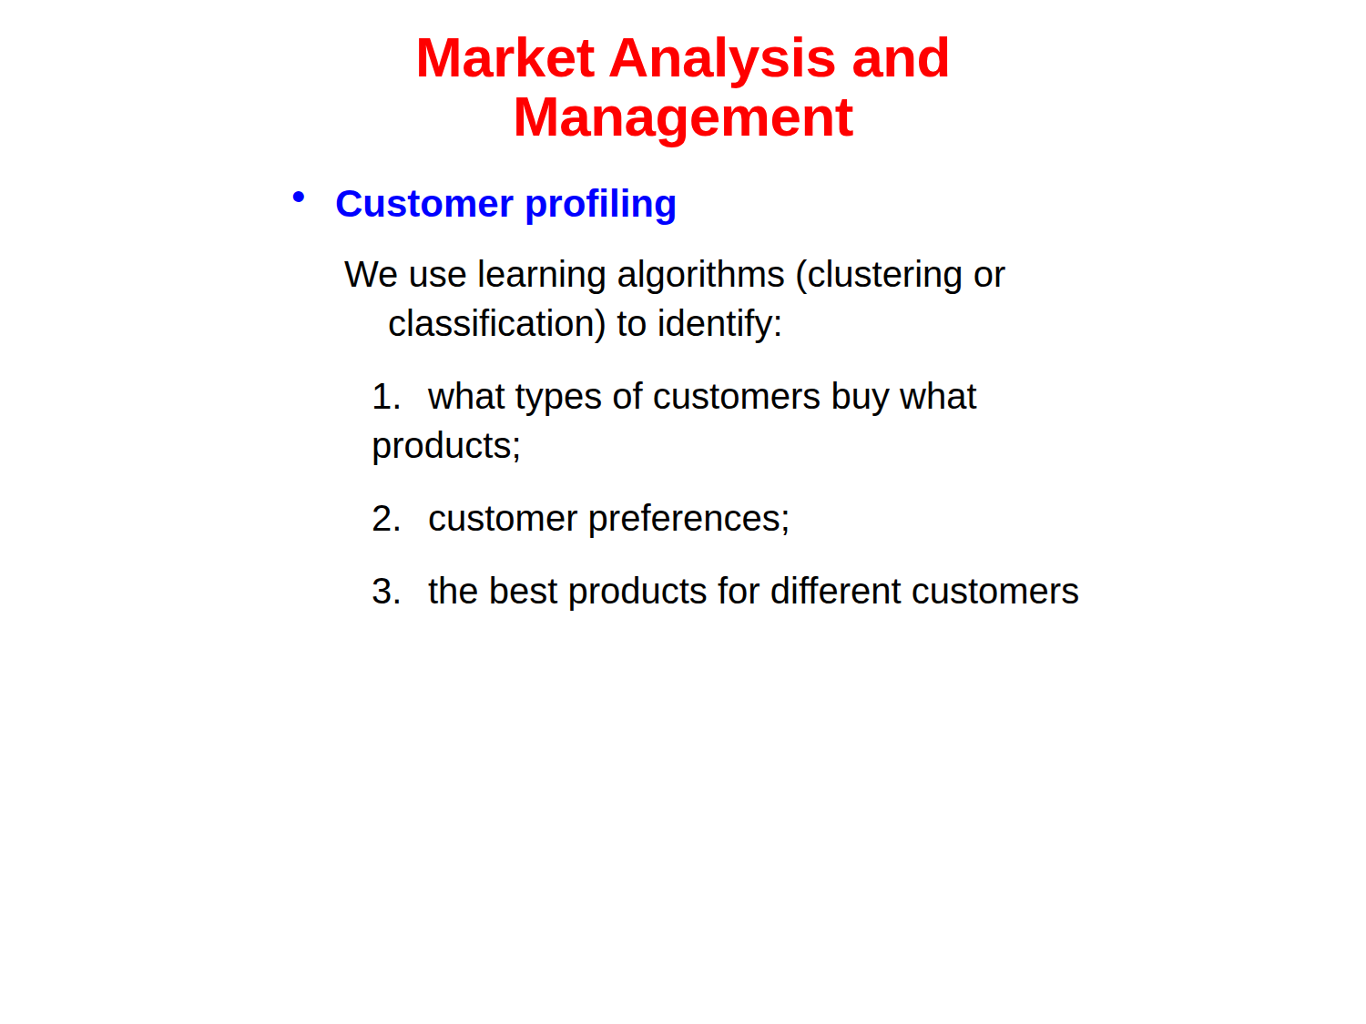Market Analysis and
Management
Customer profiling
We use learning algorithms (clustering or classification) to identify:
1. what types of customers buy what products;
2. customer preferences;
3. the best products for different customers